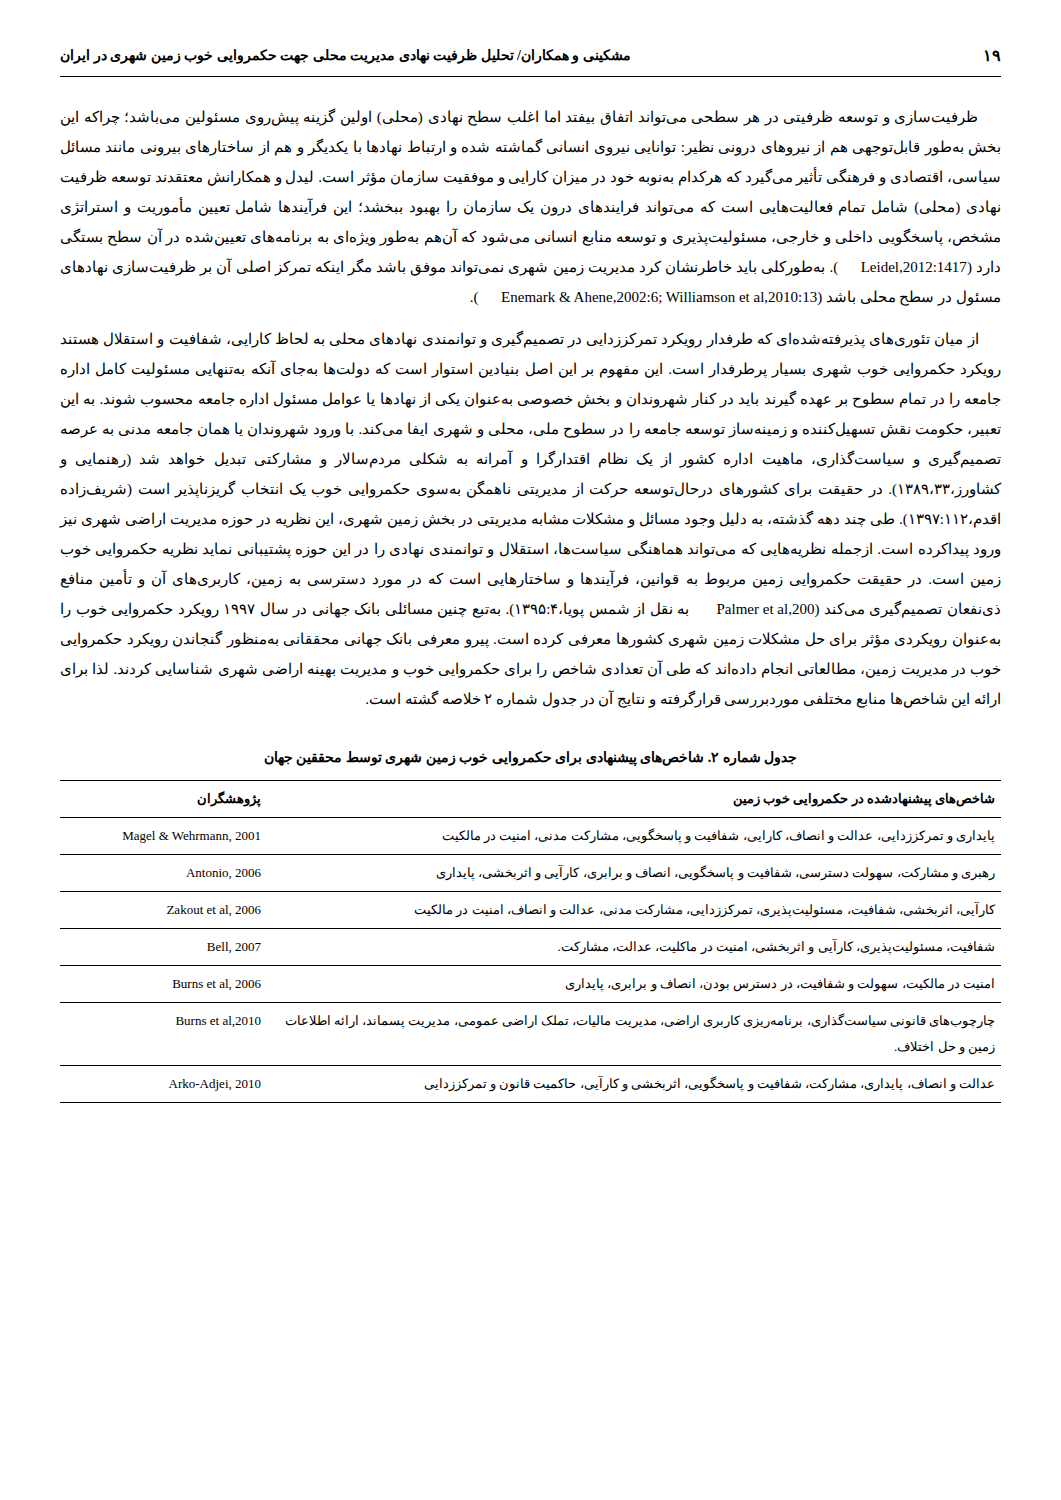۱۹ مشکینی و همکاران/ تحلیل ظرفیت نهادی مدیریت محلی جهت حکمروایی خوب زمین شهری در ایران
ظرفیت‌سازی و توسعه ظرفیتی در هر سطحی می‌تواند اتفاق بیفتد اما اغلب سطح نهادی (محلی) اولین گزینه پیش‌روی مسئولین می‌باشد؛ چراکه این بخش به‌طور قابل‌توجهی هم از نیروهای درونی نظیر: توانایی نیروی انسانی گماشته شده و ارتباط نهادها با یکدیگر و هم از ساختارهای بیرونی مانند مسائل سیاسی، اقتصادی و فرهنگی تأثیر می‌گیرد که هرکدام به‌نوبه خود در میزان کارایی و موفقیت سازمان مؤثر است. لیدل و همکارانش معتقدند توسعه ظرفیت نهادی (محلی) شامل تمام فعالیت‌هایی است که می‌تواند فرایندهای درون یک سازمان را بهبود ببخشد؛ این فرآیندها شامل تعیین مأموریت و استراتژی مشخص، پاسخگویی داخلی و خارجی، مسئولیت‌پذیری و توسعه منابع انسانی می‌شود که آن‌هم به‌طور ویژه‌ای به برنامه‌های تعیین‌شده در آن سطح بستگی دارد (Leidel,2012:1417). به‌طورکلی باید خاطرنشان کرد مدیریت زمین شهری نمی‌تواند موفق باشد مگر اینکه تمرکز اصلی آن بر ظرفیت‌سازی نهادهای مسئول در سطح محلی باشد (Enemark & Ahene,2002:6; Williamson et al,2010:13).
از میان تئوری‌های پذیرفته‌شده‌ای که طرفدار رویکرد تمرکززدایی در تصمیم‌گیری و توانمندی نهادهای محلی به لحاظ کارایی، شفافیت و استقلال هستند رویکرد حکمروایی خوب شهری بسیار پرطرفدار است. این مفهوم بر این اصل بنیادین استوار است که دولت‌ها به‌جای آنکه به‌تنهایی مسئولیت کامل اداره جامعه را در تمام سطوح بر عهده گیرند باید در کنار شهروندان و بخش خصوصی به‌عنوان یکی از نهادها یا عوامل مسئول اداره جامعه محسوب شوند. به این تعبیر، حکومت نقش تسهیل‌کننده و زمینه‌ساز توسعه جامعه را در سطوح ملی، محلی و شهری ایفا می‌کند. با ورود شهروندان یا همان جامعه مدنی به عرصه تصمیم‌گیری و سیاست‌گذاری، ماهیت اداره کشور از یک نظام اقتدارگرا و آمرانه به شکلی مردم‌سالار و مشارکتی تبدیل خواهد شد (رهنمایی و کشاورز،۱۳۸۹،۳۳). در حقیقت برای کشورهای درحال‌توسعه حرکت از مدیریتی ناهمگن به‌سوی حکمروایی خوب یک انتخاب گریزناپذیر است (شریف‌زاده اقدم،۱۳۹۷:۱۱۲). طی چند دهه گذشته، به دلیل وجود مسائل و مشکلات مشابه مدیریتی در بخش زمین شهری، این نظریه در حوزه مدیریت اراضی شهری نیز ورود پیداکرده است. ازجمله نظریه‌هایی که می‌تواند هماهنگی سیاست‌ها، استقلال و توانمندی نهادی را در این حوزه پشتیبانی نماید نظریه حکمروایی خوب زمین است. در حقیقت حکمروایی زمین مربوط به قوانین، فرآیندها و ساختارهایی است که در مورد دسترسی به زمین، کاربری‌های آن و تأمین منافع ذی‌نفعان تصمیم‌گیری می‌کند (Palmer et al,200 به نقل از شمس پویا،۱۳۹۵:۴). به‌تبع چنین مسائلی بانک جهانی در سال ۱۹۹۷ رویکرد حکمروایی خوب را به‌عنوان رویکردی مؤثر برای حل مشکلات زمین شهری کشورها معرفی کرده است. پیرو معرفی بانک جهانی محققانی به‌منظور گنجاندن رویکرد حکمروایی خوب در مدیریت زمین، مطالعاتی انجام داده‌اند که طی آن تعدادی شاخص را برای حکمروایی خوب و مدیریت بهینه اراضی شهری شناسایی کردند. لذا برای ارائه این شاخص‌ها منابع مختلفی موردبررسی قرارگرفته و نتایج آن در جدول شماره ۲ خلاصه گشته است.
جدول شماره ۲. شاخص‌های پیشنهادی برای حکمروایی خوب زمین شهری توسط محققین جهان
| شاخص‌های پیشنهادشده در حکمروایی خوب زمین | پژوهشگران |
| --- | --- |
| پایداری و تمرکززدایی، عدالت و انصاف، کارایی، شفافیت و پاسخگویی، مشارکت مدنی، امنیت در مالکیت | Magel & Wehrmann, 2001 |
| رهبری و مشارکت، سهولت دسترسی، شفافیت و پاسخگویی، انصاف و برابری، کارآیی و اثربخشی، پایداری | Antonio, 2006 |
| کارآیی، اثربخشی، شفافیت، مسئولیت‌پذیری، تمرکززدایی، مشارکت مدنی، عدالت و انصاف، امنیت در مالکیت | Zakout et al, 2006 |
| شفافیت، مسئولیت‌پذیری، کارآیی و اثربخشی، امنیت در ماکلیت، عدالت، مشارکت. | Bell, 2007 |
| امنیت در مالکیت، سهولت و شفافیت، در دسترس بودن، انصاف و برابری، پایداری | Burns et al, 2006 |
| چارچوب‌های قانونی سیاست‌گذاری، برنامه‌ریزی کاربری اراضی، مدیریت مالیات، تملک اراضی عمومی، مدیریت پسماند، ارائه اطلاعات زمین و حل اختلاف. | Burns et al,2010 |
| عدالت و انصاف، پایداری، مشارکت، شفافیت و پاسخگویی، اثربخشی و کارآیی، حاکمیت قانون و تمرکززدایی | Arko-Adjei, 2010 |